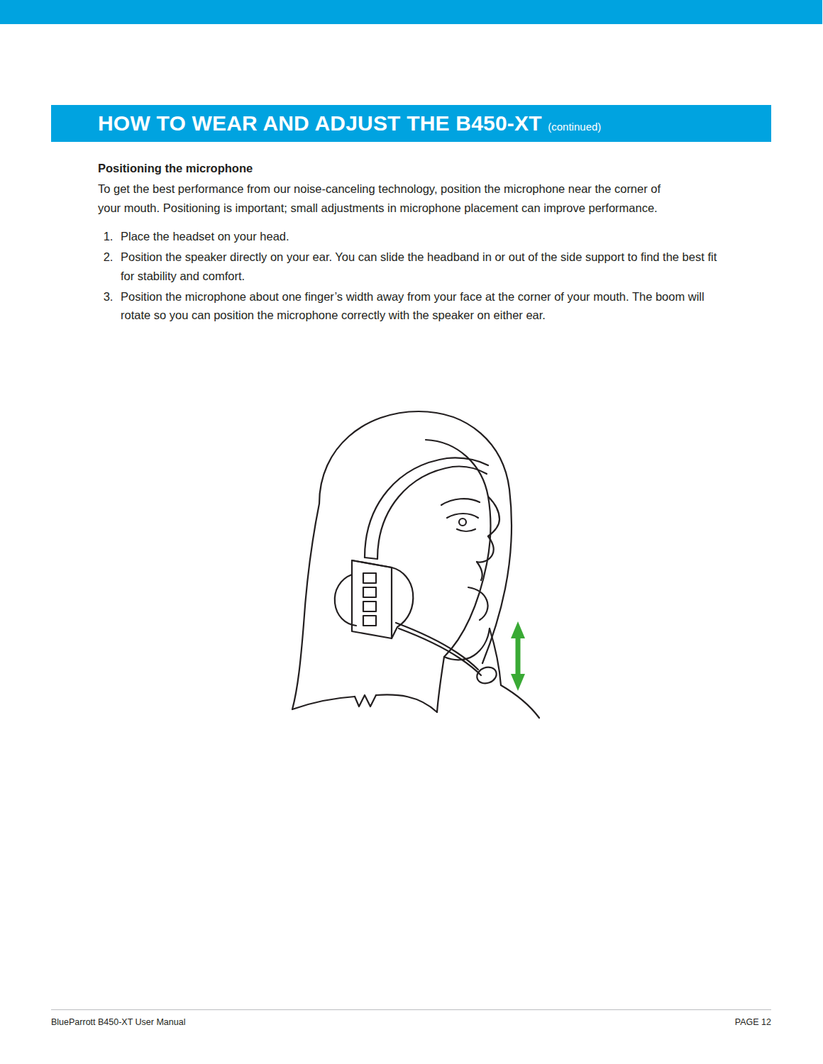HOW TO WEAR AND ADJUST THE B450-XT (continued)
Positioning the microphone
To get the best performance from our noise-canceling technology, position the microphone near the corner of your mouth. Positioning is important; small adjustments in microphone placement can improve performance.
Place the headset on your head.
Position the speaker directly on your ear. You can slide the headband in or out of the side support to find the best fit for stability and comfort.
Position the microphone about one finger’s width away from your face at the corner of your mouth. The boom will rotate so you can position the microphone correctly with the speaker on either ear.
BlueParrott B450-XT User Manual PAGE 12